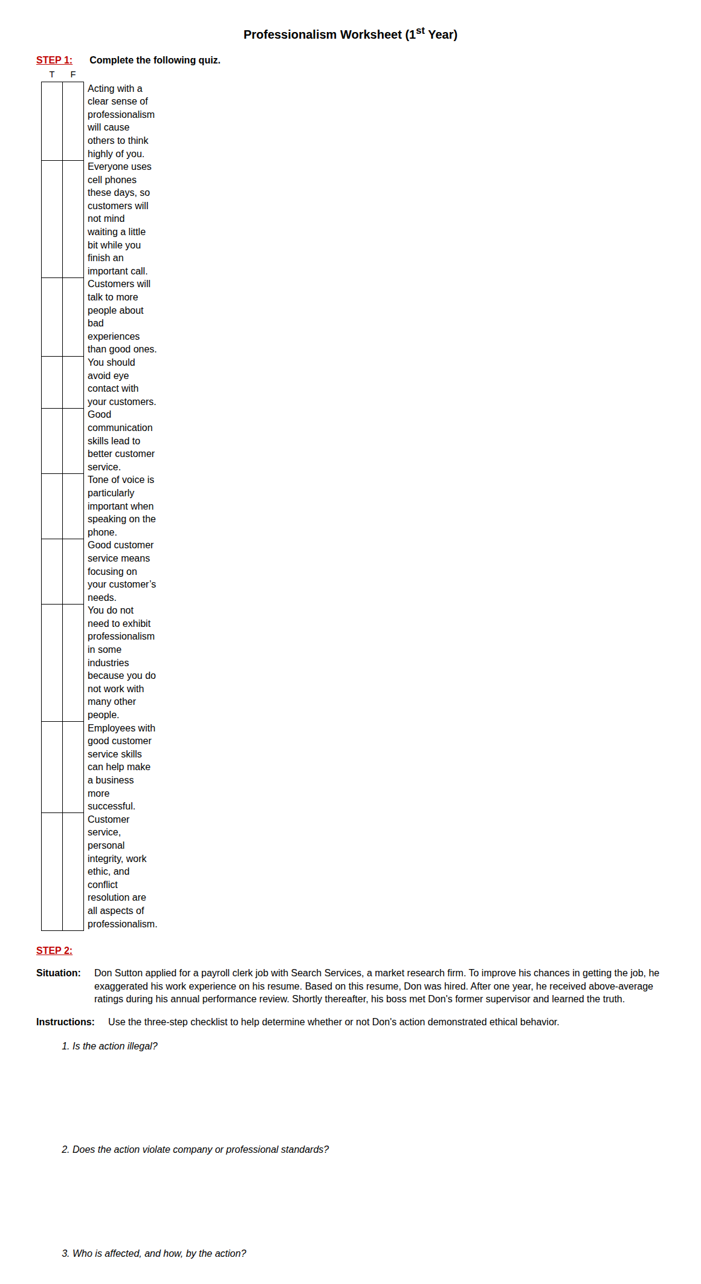Professionalism Worksheet (1st Year)
STEP 1: Complete the following quiz.
| T | F | |
| --- | --- | --- |
| | | Acting with a clear sense of professionalism will cause others to think highly of you. |
| | | Everyone uses cell phones these days, so customers will not mind waiting a little bit while you finish an important call. |
| | | Customers will talk to more people about bad experiences than good ones. |
| | | You should avoid eye contact with your customers. |
| | | Good communication skills lead to better customer service. |
| | | Tone of voice is particularly important when speaking on the phone. |
| | | Good customer service means focusing on your customer’s needs. |
| | | You do not need to exhibit professionalism in some industries because you do not work with many other people. |
| | | Employees with good customer service skills can help make a business more successful. |
| | | Customer service, personal integrity, work ethic, and conflict resolution are all aspects of professionalism. |
STEP 2:
Situation: Don Sutton applied for a payroll clerk job with Search Services, a market research firm. To improve his chances in getting the job, he exaggerated his work experience on his resume. Based on this resume, Don was hired. After one year, he received above-average ratings during his annual performance review. Shortly thereafter, his boss met Don's former supervisor and learned the truth.
Instructions: Use the three-step checklist to help determine whether or not Don's action demonstrated ethical behavior.
Is the action illegal?
Does the action violate company or professional standards?
Who is affected, and how, by the action?